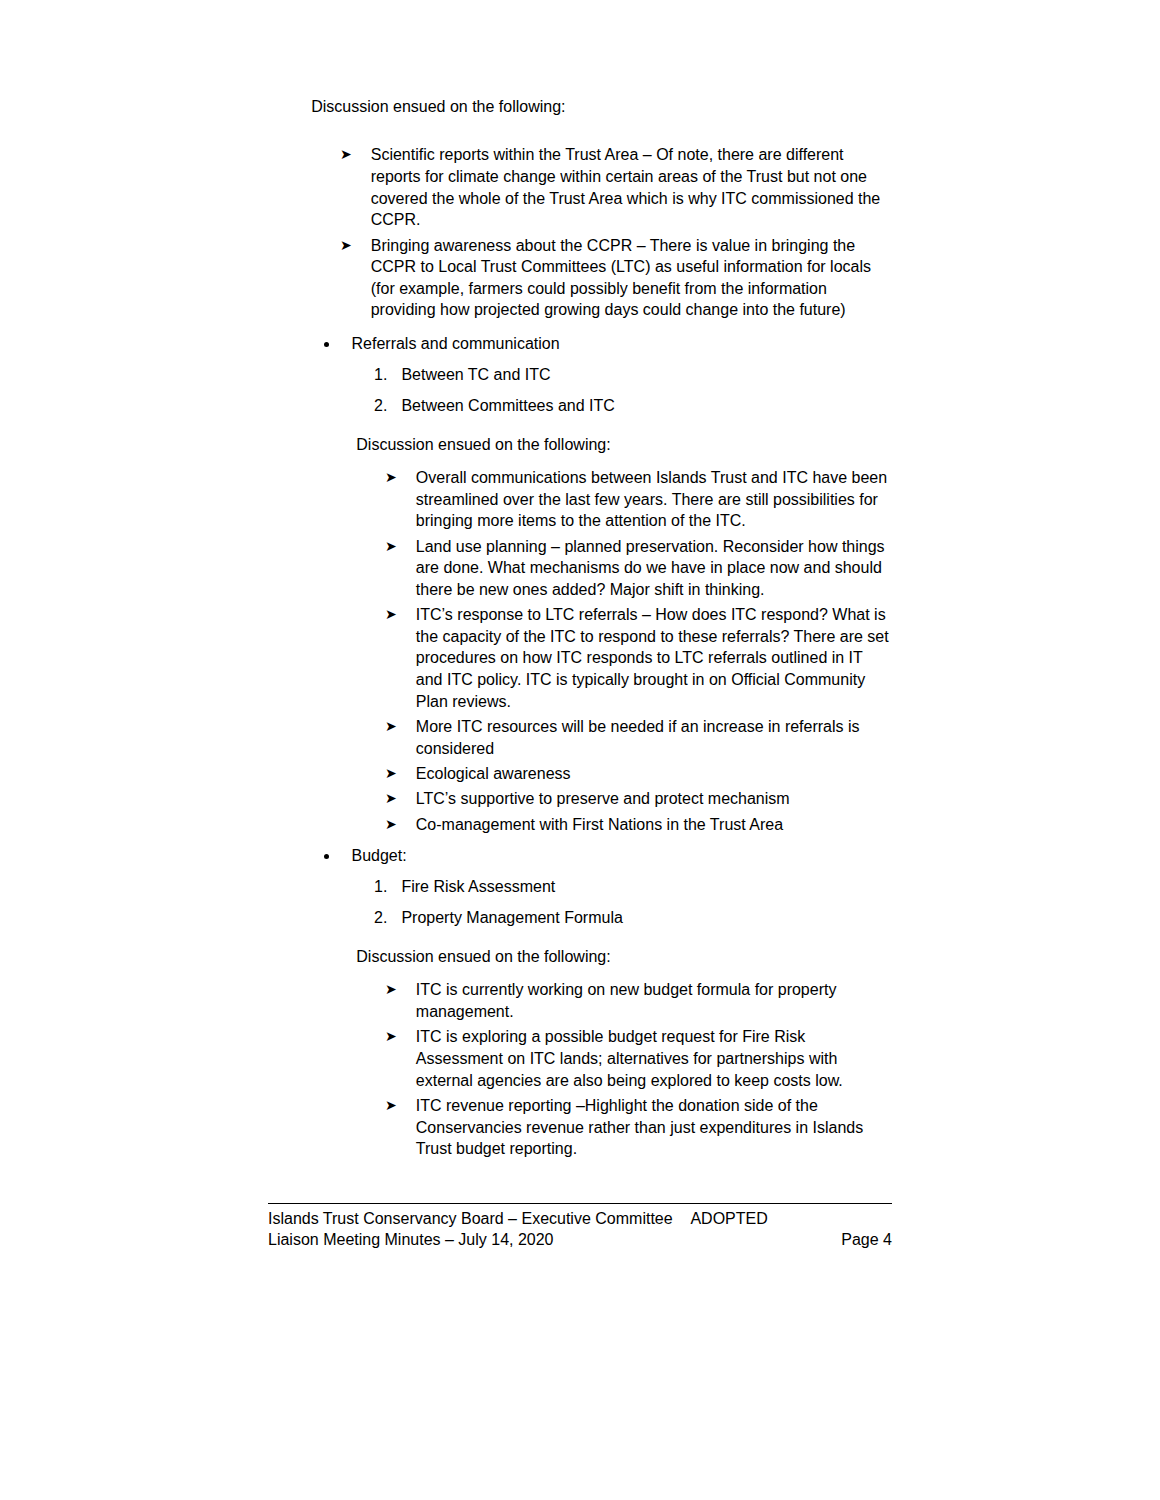Discussion ensued on the following:
Scientific reports within the Trust Area – Of note, there are different reports for climate change within certain areas of the Trust but not one covered the whole of the Trust Area which is why ITC commissioned the CCPR.
Bringing awareness about the CCPR – There is value in bringing the CCPR to Local Trust Committees (LTC) as useful information for locals (for example, farmers could possibly benefit from the information providing how projected growing days could change into the future)
Referrals and communication
Between TC and ITC
Between Committees and ITC
Discussion ensued on the following:
Overall communications between Islands Trust and ITC have been streamlined over the last few years. There are still possibilities for bringing more items to the attention of the ITC.
Land use planning – planned preservation. Reconsider how things are done. What mechanisms do we have in place now and should there be new ones added? Major shift in thinking.
ITC’s response to LTC referrals – How does ITC respond? What is the capacity of the ITC to respond to these referrals? There are set procedures on how ITC responds to LTC referrals outlined in IT and ITC policy. ITC is typically brought in on Official Community Plan reviews.
More ITC resources will be needed if an increase in referrals is considered
Ecological awareness
LTC’s supportive to preserve and protect mechanism
Co-management with First Nations in the Trust Area
Budget:
Fire Risk Assessment
Property Management Formula
Discussion ensued on the following:
ITC is currently working on new budget formula for property management.
ITC is exploring a possible budget request for Fire Risk Assessment on ITC lands; alternatives for partnerships with external agencies are also being explored to keep costs low.
ITC revenue reporting –Highlight the donation side of the Conservancies revenue rather than just expenditures in Islands Trust budget reporting.
Islands Trust Conservancy Board – Executive Committee ADOPTED
Liaison Meeting Minutes – July 14, 2020 Page 4